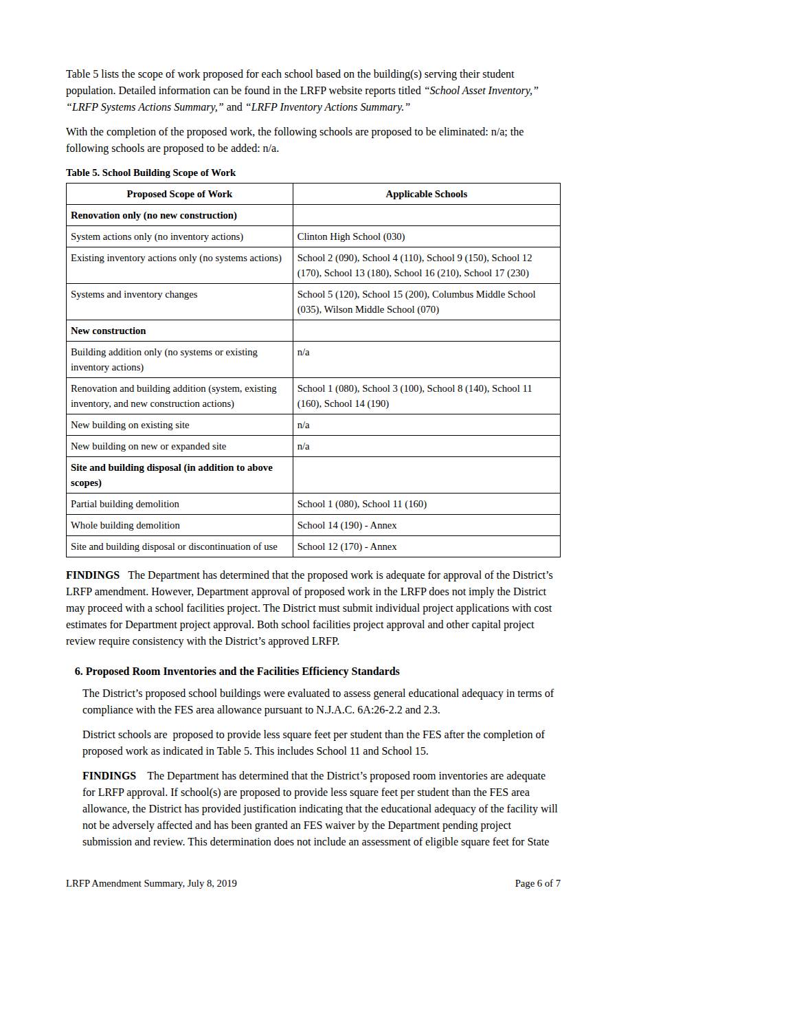Table 5 lists the scope of work proposed for each school based on the building(s) serving their student population. Detailed information can be found in the LRFP website reports titled “School Asset Inventory,” “LRFP Systems Actions Summary,” and “LRFP Inventory Actions Summary.”
With the completion of the proposed work, the following schools are proposed to be eliminated: n/a; the following schools are proposed to be added: n/a.
Table 5. School Building Scope of Work
| Proposed Scope of Work | Applicable Schools |
| --- | --- |
| Renovation only (no new construction) | |
| System actions only (no inventory actions) | Clinton High School (030) |
| Existing inventory actions only (no systems actions) | School 2 (090), School 4 (110), School 9 (150), School 12 (170), School 13 (180), School 16 (210), School 17 (230) |
| Systems and inventory changes | School 5 (120), School 15 (200), Columbus Middle School (035), Wilson Middle School (070) |
| New construction | |
| Building addition only (no systems or existing inventory actions) | n/a |
| Renovation and building addition (system, existing inventory, and new construction actions) | School 1 (080), School 3 (100), School 8 (140), School 11 (160), School 14 (190) |
| New building on existing site | n/a |
| New building on new or expanded site | n/a |
| Site and building disposal (in addition to above scopes) | |
| Partial building demolition | School 1 (080), School 11 (160) |
| Whole building demolition | School 14 (190) - Annex |
| Site and building disposal or discontinuation of use | School 12 (170) - Annex |
FINDINGS The Department has determined that the proposed work is adequate for approval of the District’s LRFP amendment. However, Department approval of proposed work in the LRFP does not imply the District may proceed with a school facilities project. The District must submit individual project applications with cost estimates for Department project approval. Both school facilities project approval and other capital project review require consistency with the District’s approved LRFP.
Proposed Room Inventories and the Facilities Efficiency Standards
The District’s proposed school buildings were evaluated to assess general educational adequacy in terms of compliance with the FES area allowance pursuant to N.J.A.C. 6A:26-2.2 and 2.3.
District schools are proposed to provide less square feet per student than the FES after the completion of proposed work as indicated in Table 5. This includes School 11 and School 15.
FINDINGS The Department has determined that the District’s proposed room inventories are adequate for LRFP approval. If school(s) are proposed to provide less square feet per student than the FES area allowance, the District has provided justification indicating that the educational adequacy of the facility will not be adversely affected and has been granted an FES waiver by the Department pending project submission and review. This determination does not include an assessment of eligible square feet for State
LRFP Amendment Summary, July 8, 2019 Page 6 of 7